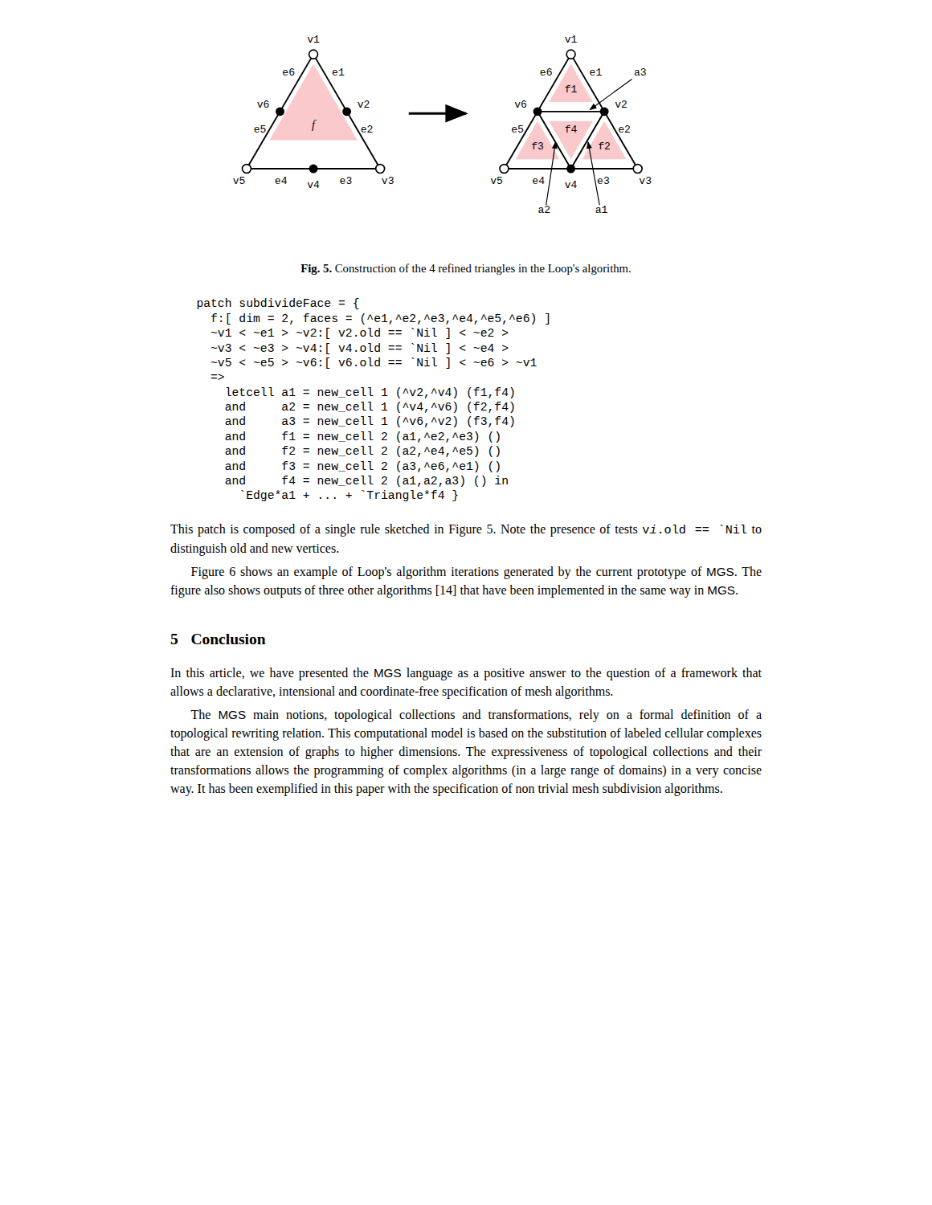v1 v2 v3 v4 v5 v6 e1 e2 e3 e4 e5 e6 f v1 v2 v3 v4 v5 v6 e1 e2 e3 e4 e5 e6 f1 f4 f2 f3 a3 a1 a2
Fig. 5. Construction of the 4 refined triangles in the Loop's algorithm.
patch subdivideFace = {
  f:[ dim = 2, faces = (^e1,^e2,^e3,^e4,^e5,^e6) ]
  ~v1 < ~e1 > ~v2:[ v2.old == `Nil ] < ~e2 >
  ~v3 < ~e3 > ~v4:[ v4.old == `Nil ] < ~e4 >
  ~v5 < ~e5 > ~v6:[ v6.old == `Nil ] < ~e6 > ~v1
  =>
    letcell a1 = new_cell 1 (^v2,^v4) (f1,f4)
    and     a2 = new_cell 1 (^v4,^v6) (f2,f4)
    and     a3 = new_cell 1 (^v6,^v2) (f3,f4)
    and     f1 = new_cell 2 (a1,^e2,^e3) ()
    and     f2 = new_cell 2 (a2,^e4,^e5) ()
    and     f3 = new_cell 2 (a3,^e6,^e1) ()
    and     f4 = new_cell 2 (a1,a2,a3) () in
      `Edge*a1 + ... + `Triangle*f4 }
This patch is composed of a single rule sketched in Figure 5. Note the presence of tests vi.old == `Nil to distinguish old and new vertices.
Figure 6 shows an example of Loop's algorithm iterations generated by the current prototype of MGS. The figure also shows outputs of three other algorithms [14] that have been implemented in the same way in MGS.
5 Conclusion
In this article, we have presented the MGS language as a positive answer to the question of a framework that allows a declarative, intensional and coordinate-free specification of mesh algorithms.
The MGS main notions, topological collections and transformations, rely on a formal definition of a topological rewriting relation. This computational model is based on the substitution of labeled cellular complexes that are an extension of graphs to higher dimensions. The expressiveness of topological collections and their transformations allows the programming of complex algorithms (in a large range of domains) in a very concise way. It has been exemplified in this paper with the specification of non trivial mesh subdivision algorithms.